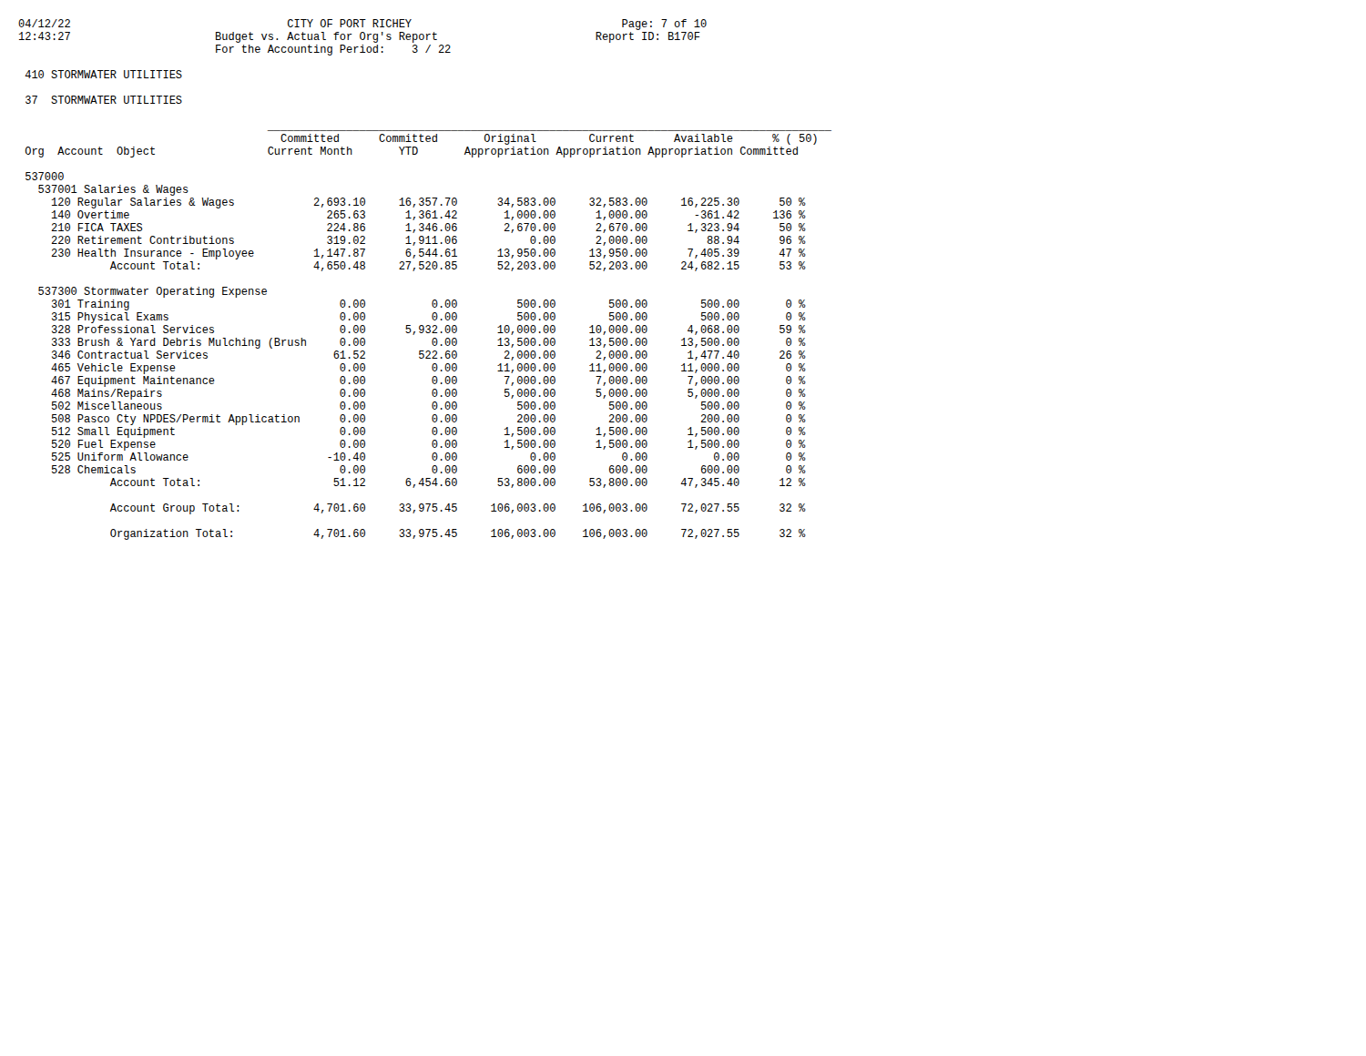04/12/22                                 CITY OF PORT RICHEY                                Page: 7 of 10
12:43:27                      Budget vs. Actual for Org's Report                        Report ID: B170F
                              For the Accounting Period:    3 / 22

 410 STORMWATER UTILITIES

 37  STORMWATER UTILITIES

                                      ______________________________________________________________________________________
                                        Committed      Committed       Original        Current      Available      % ( 50)
 Org  Account  Object                 Current Month       YTD       Appropriation Appropriation Appropriation Committed

 537000
   537001 Salaries & Wages
     120 Regular Salaries & Wages            2,693.10     16,357.70      34,583.00     32,583.00     16,225.30      50 %
     140 Overtime                              265.63      1,361.42       1,000.00      1,000.00       -361.42     136 %
     210 FICA TAXES                            224.86      1,346.06       2,670.00      2,670.00      1,323.94      50 %
     220 Retirement Contributions              319.02      1,911.06           0.00      2,000.00         88.94      96 %
     230 Health Insurance - Employee         1,147.87      6,544.61      13,950.00     13,950.00      7,405.39      47 %
              Account Total:                 4,650.48     27,520.85      52,203.00     52,203.00     24,682.15      53 %

   537300 Stormwater Operating Expense
     301 Training                                0.00          0.00         500.00        500.00        500.00       0 %
     315 Physical Exams                          0.00          0.00         500.00        500.00        500.00       0 %
     328 Professional Services                   0.00      5,932.00      10,000.00     10,000.00      4,068.00      59 %
     333 Brush & Yard Debris Mulching (Brush     0.00          0.00      13,500.00     13,500.00     13,500.00       0 %
     346 Contractual Services                   61.52        522.60       2,000.00      2,000.00      1,477.40      26 %
     465 Vehicle Expense                         0.00          0.00      11,000.00     11,000.00     11,000.00       0 %
     467 Equipment Maintenance                   0.00          0.00       7,000.00      7,000.00      7,000.00       0 %
     468 Mains/Repairs                           0.00          0.00       5,000.00      5,000.00      5,000.00       0 %
     502 Miscellaneous                           0.00          0.00         500.00        500.00        500.00       0 %
     508 Pasco Cty NPDES/Permit Application      0.00          0.00         200.00        200.00        200.00       0 %
     512 Small Equipment                         0.00          0.00       1,500.00      1,500.00      1,500.00       0 %
     520 Fuel Expense                            0.00          0.00       1,500.00      1,500.00      1,500.00       0 %
     525 Uniform Allowance                     -10.40          0.00           0.00          0.00          0.00       0 %
     528 Chemicals                               0.00          0.00         600.00        600.00        600.00       0 %
              Account Total:                    51.12      6,454.60      53,800.00     53,800.00     47,345.40      12 %

              Account Group Total:           4,701.60     33,975.45     106,003.00    106,003.00     72,027.55      32 %

              Organization Total:            4,701.60     33,975.45     106,003.00    106,003.00     72,027.55      32 %